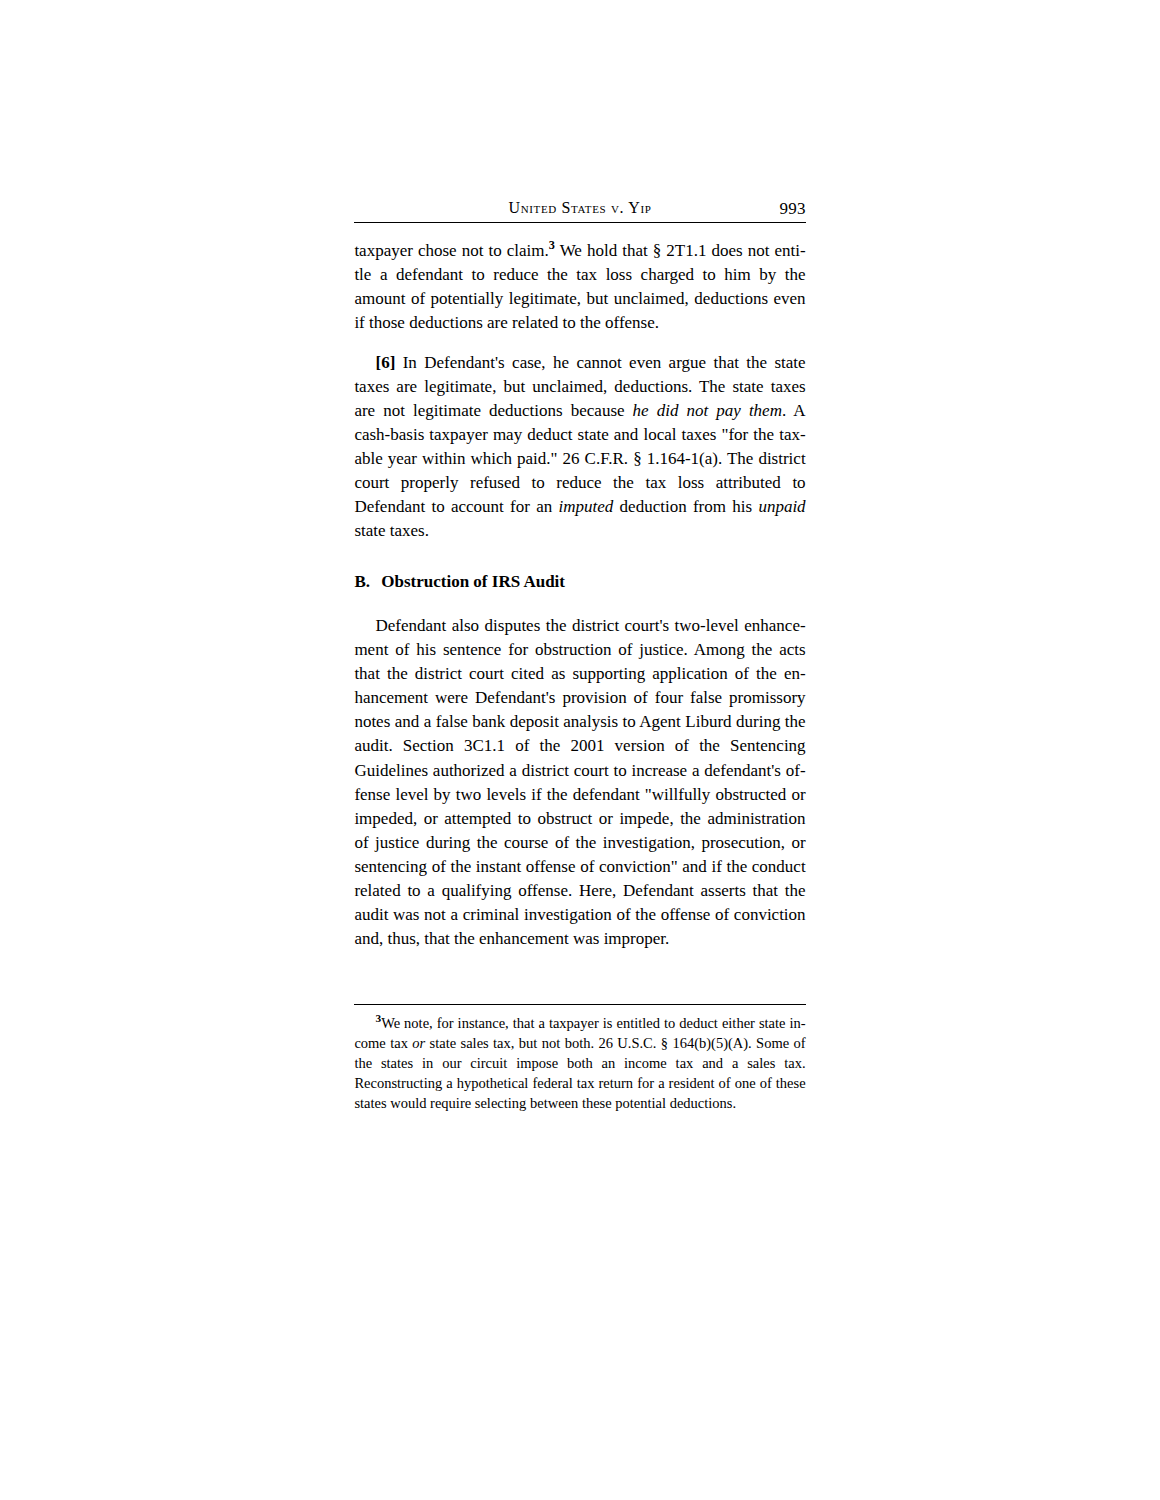United States v. Yip 993
taxpayer chose not to claim.3 We hold that § 2T1.1 does not entitle a defendant to reduce the tax loss charged to him by the amount of potentially legitimate, but unclaimed, deductions even if those deductions are related to the offense.
[6] In Defendant's case, he cannot even argue that the state taxes are legitimate, but unclaimed, deductions. The state taxes are not legitimate deductions because he did not pay them. A cash-basis taxpayer may deduct state and local taxes "for the taxable year within which paid." 26 C.F.R. § 1.164-1(a). The district court properly refused to reduce the tax loss attributed to Defendant to account for an imputed deduction from his unpaid state taxes.
B. Obstruction of IRS Audit
Defendant also disputes the district court's two-level enhancement of his sentence for obstruction of justice. Among the acts that the district court cited as supporting application of the enhancement were Defendant's provision of four false promissory notes and a false bank deposit analysis to Agent Liburd during the audit. Section 3C1.1 of the 2001 version of the Sentencing Guidelines authorized a district court to increase a defendant's offense level by two levels if the defendant "willfully obstructed or impeded, or attempted to obstruct or impede, the administration of justice during the course of the investigation, prosecution, or sentencing of the instant offense of conviction" and if the conduct related to a qualifying offense. Here, Defendant asserts that the audit was not a criminal investigation of the offense of conviction and, thus, that the enhancement was improper.
3We note, for instance, that a taxpayer is entitled to deduct either state income tax or state sales tax, but not both. 26 U.S.C. § 164(b)(5)(A). Some of the states in our circuit impose both an income tax and a sales tax. Reconstructing a hypothetical federal tax return for a resident of one of these states would require selecting between these potential deductions.